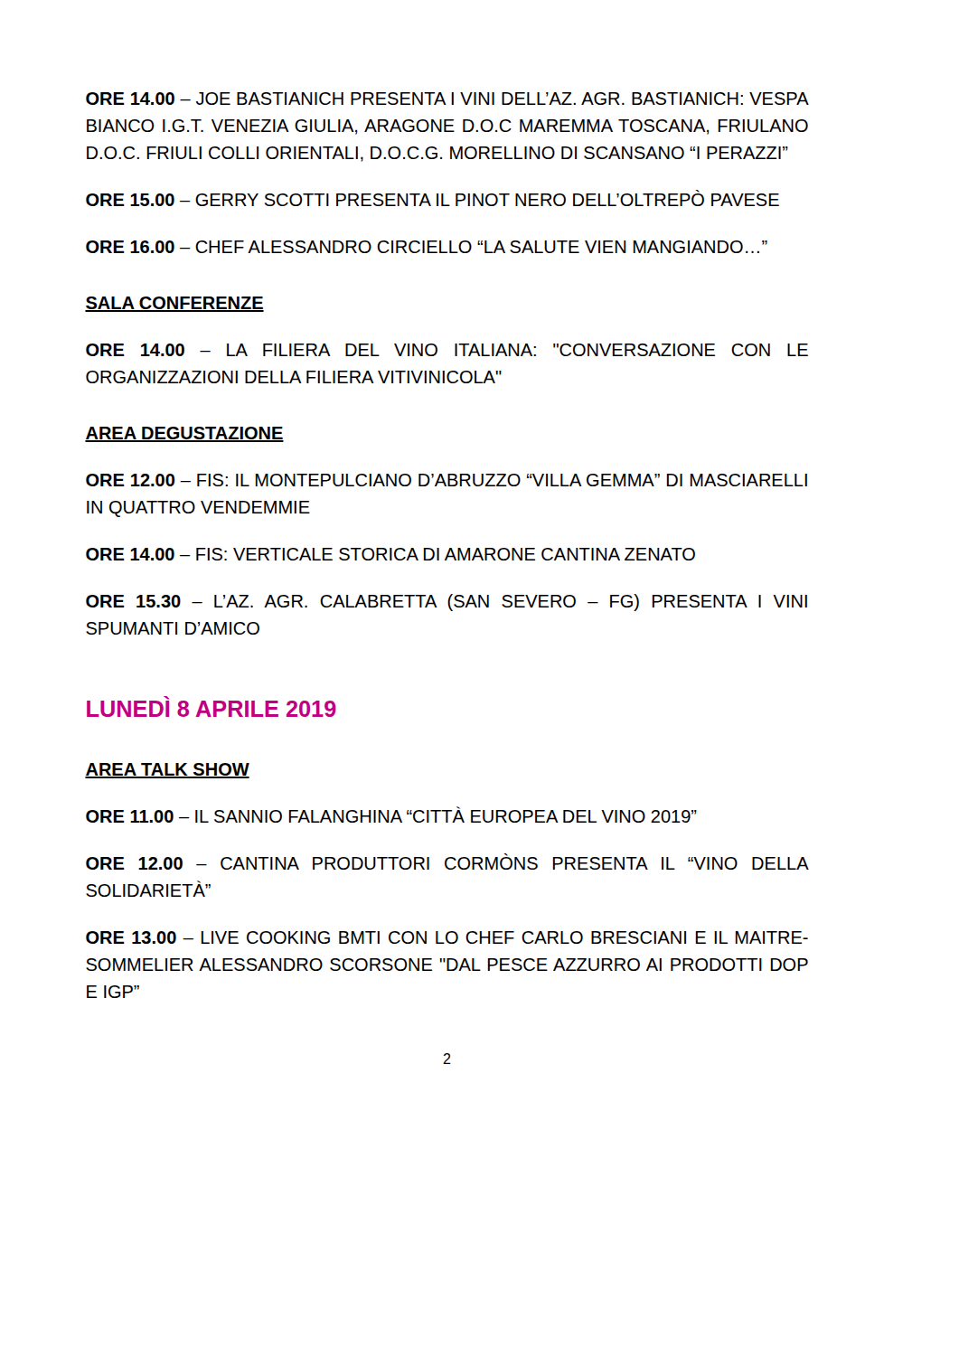ORE 14.00 – JOE BASTIANICH PRESENTA I VINI DELL’AZ. AGR. BASTIANICH: VESPA BIANCO I.G.T. VENEZIA GIULIA, ARAGONE D.O.C MAREMMA TOSCANA, FRIULANO D.O.C. FRIULI COLLI ORIENTALI, D.O.C.G. MORELLINO DI SCANSANO “I PERAZZI”
ORE 15.00 – GERRY SCOTTI PRESENTA IL PINOT NERO DELL’OLTREPÒ PAVESE
ORE 16.00 – CHEF ALESSANDRO CIRCIELLO “LA SALUTE VIEN MANGIANDO…”
SALA CONFERENZE
ORE 14.00 – LA FILIERA DEL VINO ITALIANA: "CONVERSAZIONE CON LE ORGANIZZAZIONI DELLA FILIERA VITIVINICOLA"
AREA DEGUSTAZIONE
ORE 12.00 – FIS: IL MONTEPULCIANO D’ABRUZZO “VILLA GEMMA” DI MASCIARELLI IN QUATTRO VENDEMMIE
ORE 14.00 – FIS: VERTICALE STORICA DI AMARONE CANTINA ZENATO
ORE 15.30 – L’AZ. AGR. CALABRETTA (SAN SEVERO – FG) PRESENTA I VINI SPUMANTI D’AMICO
LUNEDÌ 8 APRILE 2019
AREA TALK SHOW
ORE 11.00 – IL SANNIO FALANGHINA “CITTÀ EUROPEA DEL VINO 2019”
ORE 12.00 – CANTINA PRODUTTORI CORMÒNS PRESENTA IL “VINO DELLA SOLIDARIETÀ”
ORE 13.00 – LIVE COOKING BMTI CON LO CHEF CARLO BRESCIANI E IL MAITRE-SOMMELIER ALESSANDRO SCORSONE "DAL PESCE AZZURRO AI PRODOTTI DOP E IGP”
2